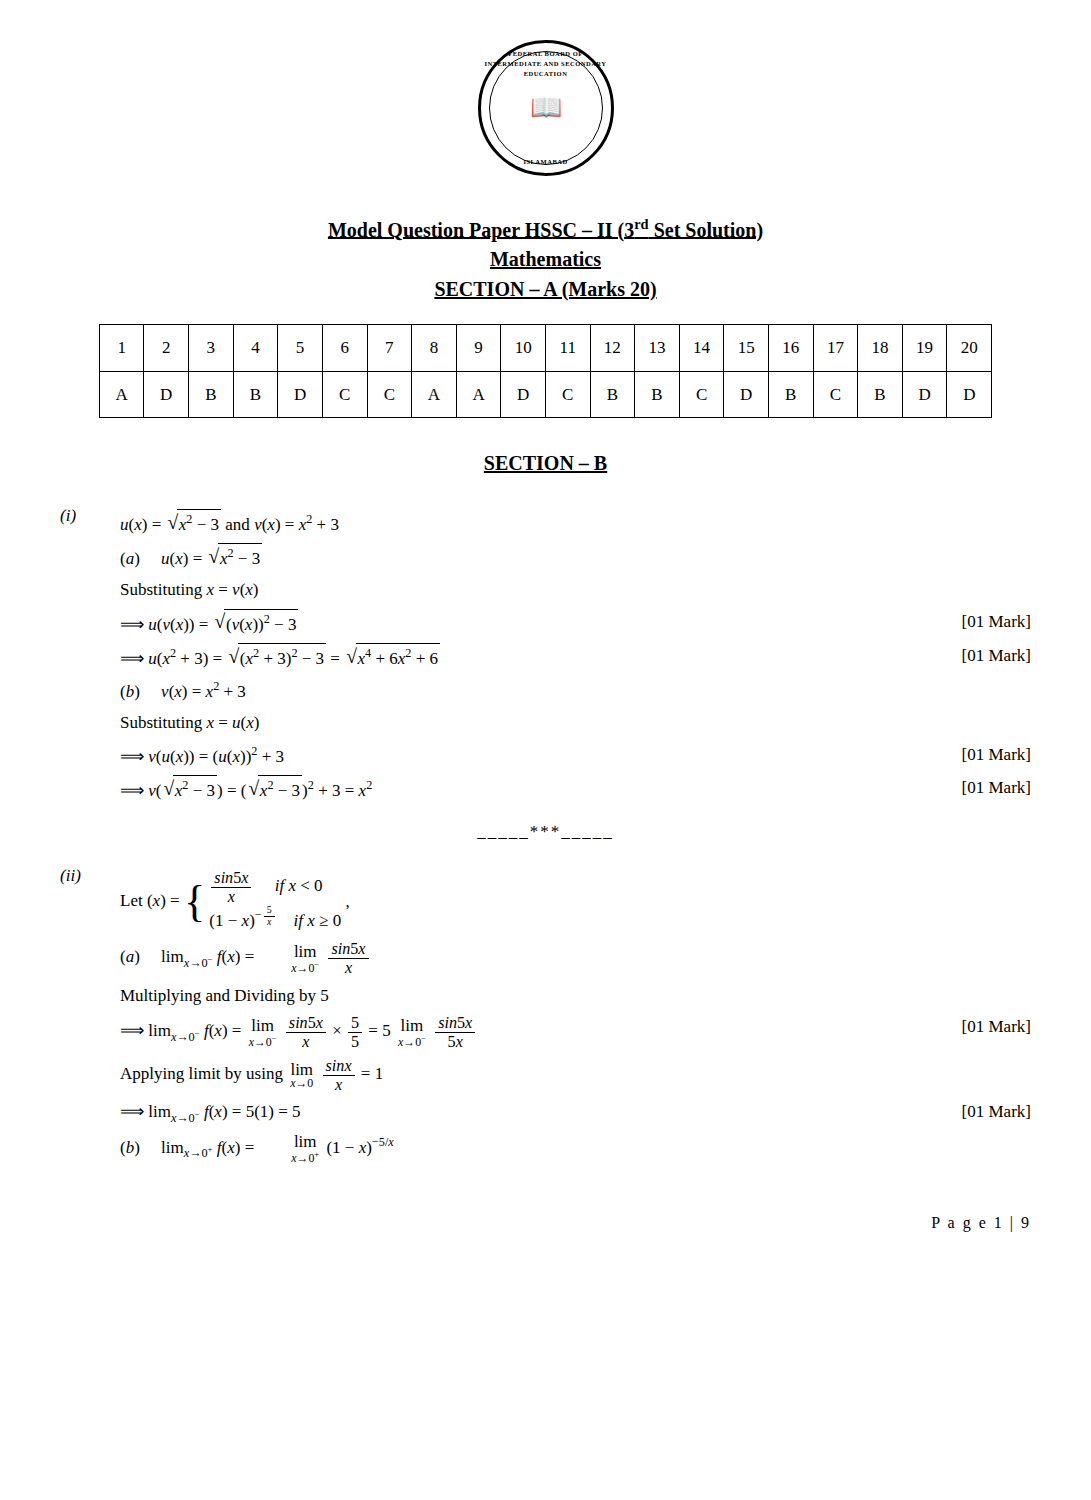FEDERAL BOARD OF INTERMEDIATE AND SECONDARY EDUCATION
📖
ISLAMABAD
Model Question Paper HSSC – II (3rd Set Solution)
Mathematics
SECTION – A (Marks 20)
| 1 | 2 | 3 | 4 | 5 | 6 | 7 | 8 | 9 | 10 | 11 | 12 | 13 | 14 | 15 | 16 | 17 | 18 | 19 | 20 |
| A | D | B | B | D | C | C | A | A | D | C | B | B | C | D | B | C | B | D | D |
SECTION – B
(i)
u(x) = x2 − 3 and v(x) = x2 + 3
(a) u(x) = x2 − 3
Substituting x = v(x)
[01 Mark] ⟹ u(v(x)) = (v(x))2 − 3
[01 Mark] ⟹ u(x2 + 3) = (x2 + 3)2 − 3 = x4 + 6x2 + 6
(b) v(x) = x2 + 3
Substituting x = u(x)
[01 Mark] ⟹ v(u(x)) = (u(x))2 + 3
[01 Mark] ⟹ v(x2 − 3) = (x2 − 3)2 + 3 = x2
_____***_____
(ii)
Let (x) = { sin5x x if x < 0 (1 − x)−5 x if x ≥ 0 ,
(a) limx→0− f(x) = lim x→0− sin5x x
Multiplying and Dividing by 5
[01 Mark] ⟹ limx→0− f(x) = lim x→0− sin5x x × 55 = 5 lim x→0− sin5x 5x
Applying limit by using lim x→0 sinx x = 1
[01 Mark] ⟹ limx→0− f(x) = 5(1) = 5
(b) limx→0+ f(x) = lim x→0+ (1 − x)−5/x
P a g e 1 | 9